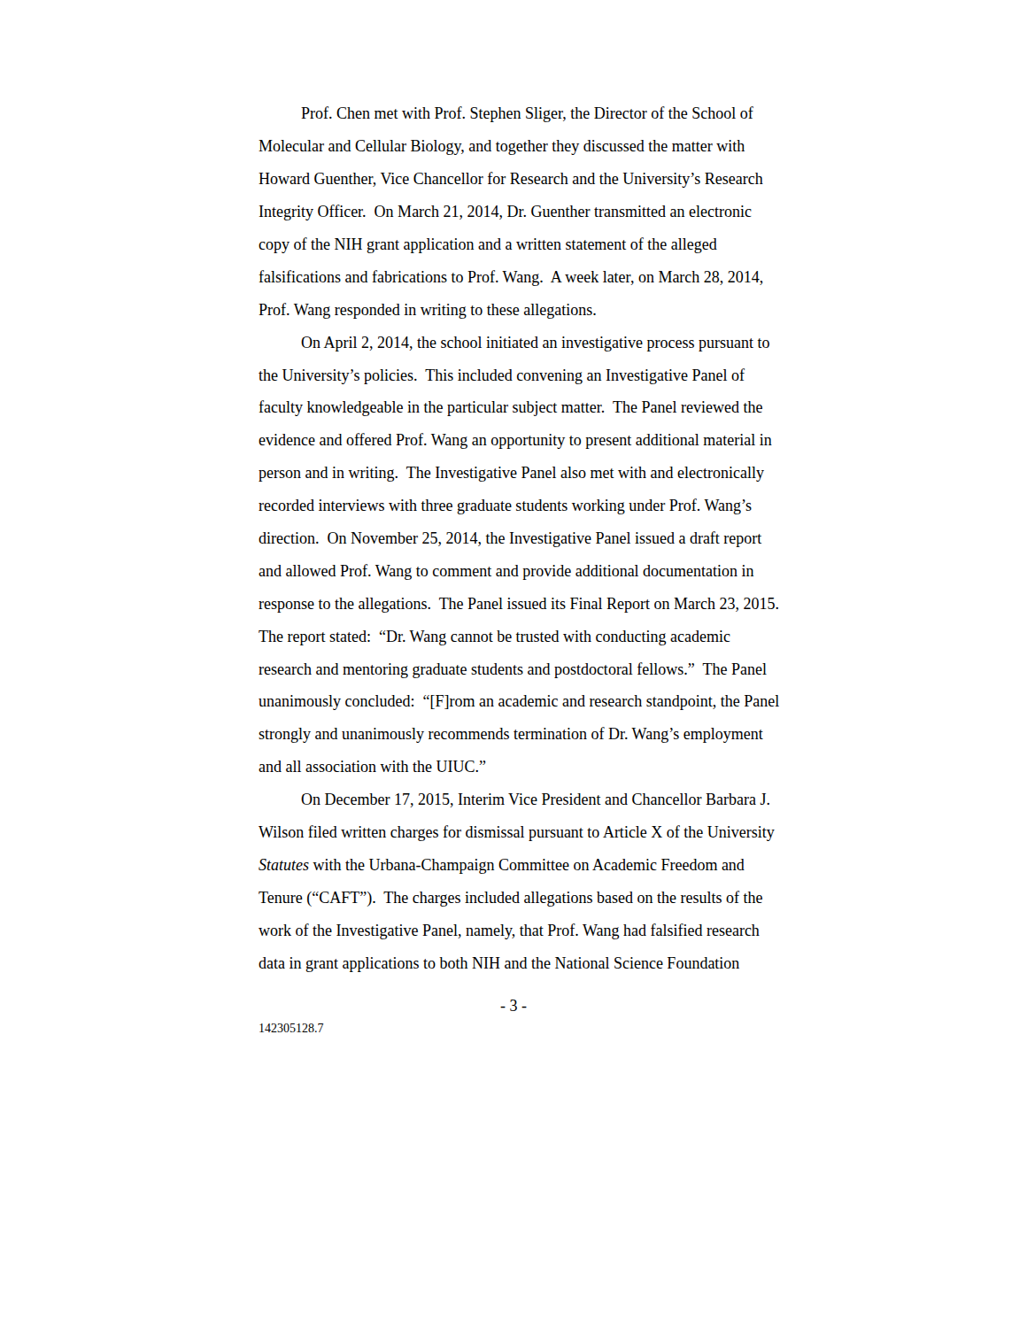Prof. Chen met with Prof. Stephen Sliger, the Director of the School of Molecular and Cellular Biology, and together they discussed the matter with Howard Guenther, Vice Chancellor for Research and the University’s Research Integrity Officer. On March 21, 2014, Dr. Guenther transmitted an electronic copy of the NIH grant application and a written statement of the alleged falsifications and fabrications to Prof. Wang. A week later, on March 28, 2014, Prof. Wang responded in writing to these allegations.
On April 2, 2014, the school initiated an investigative process pursuant to the University’s policies. This included convening an Investigative Panel of faculty knowledgeable in the particular subject matter. The Panel reviewed the evidence and offered Prof. Wang an opportunity to present additional material in person and in writing. The Investigative Panel also met with and electronically recorded interviews with three graduate students working under Prof. Wang’s direction. On November 25, 2014, the Investigative Panel issued a draft report and allowed Prof. Wang to comment and provide additional documentation in response to the allegations. The Panel issued its Final Report on March 23, 2015. The report stated: “Dr. Wang cannot be trusted with conducting academic research and mentoring graduate students and postdoctoral fellows.” The Panel unanimously concluded: “[F]rom an academic and research standpoint, the Panel strongly and unanimously recommends termination of Dr. Wang’s employment and all association with the UIUC.”
On December 17, 2015, Interim Vice President and Chancellor Barbara J. Wilson filed written charges for dismissal pursuant to Article X of the University Statutes with the Urbana-Champaign Committee on Academic Freedom and Tenure (“CAFT”). The charges included allegations based on the results of the work of the Investigative Panel, namely, that Prof. Wang had falsified research data in grant applications to both NIH and the National Science Foundation
- 3 -
142305128.7